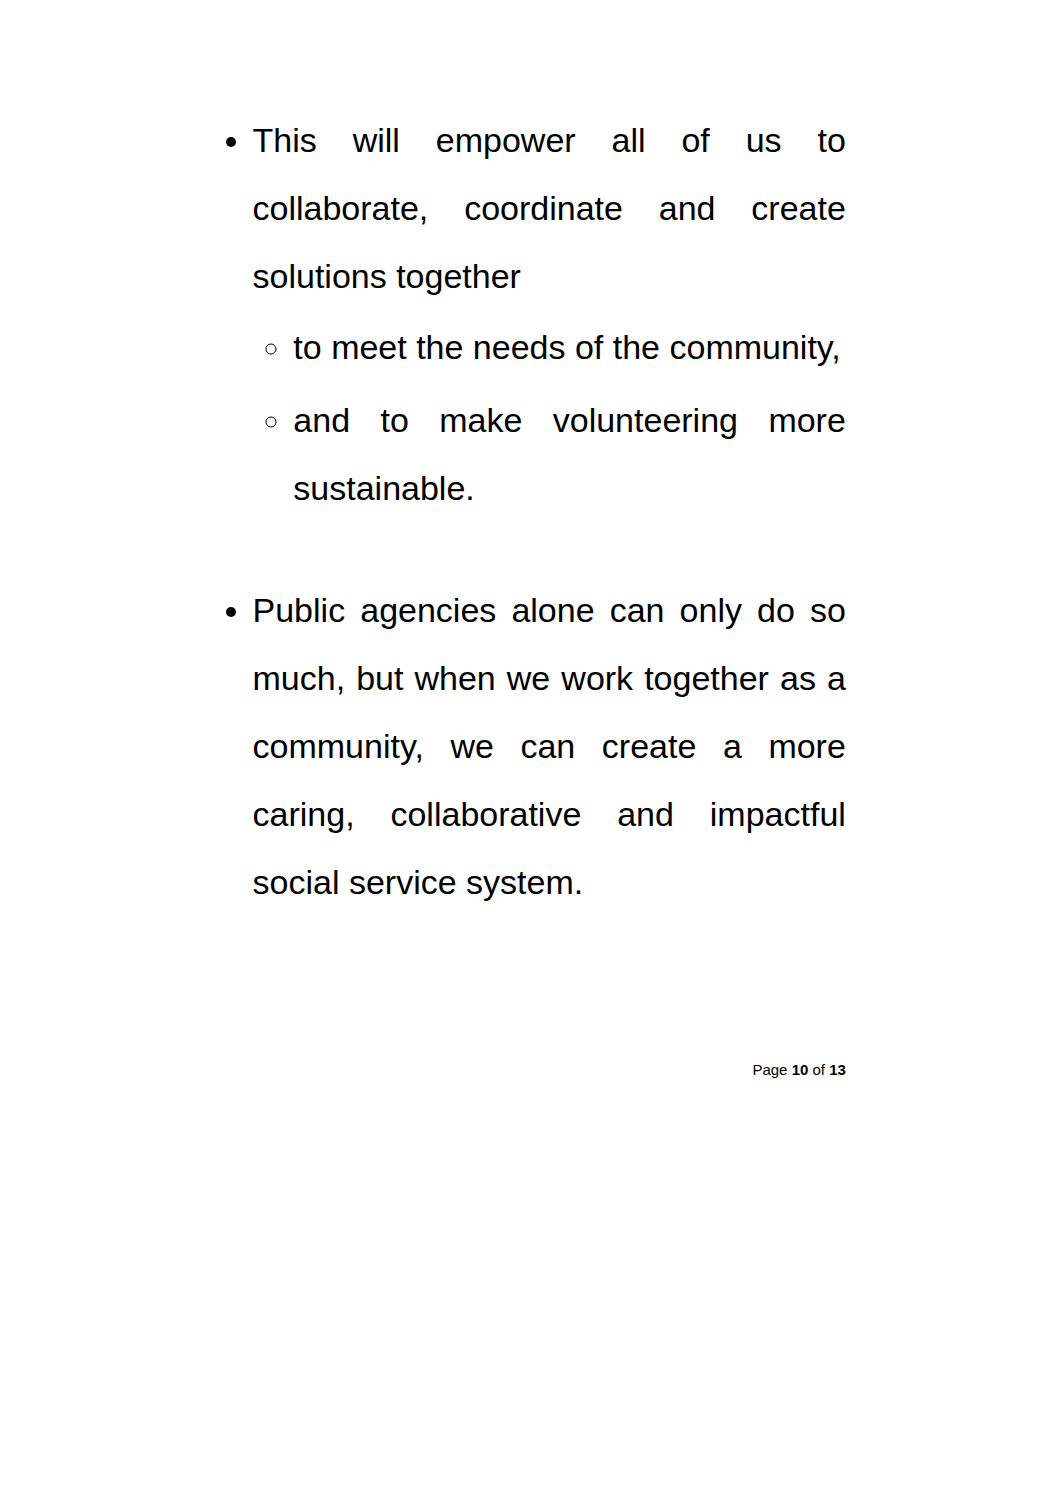This will empower all of us to collaborate, coordinate and create solutions together
to meet the needs of the community,
and to make volunteering more sustainable.
Public agencies alone can only do so much, but when we work together as a community, we can create a more caring, collaborative and impactful social service system.
Page 10 of 13